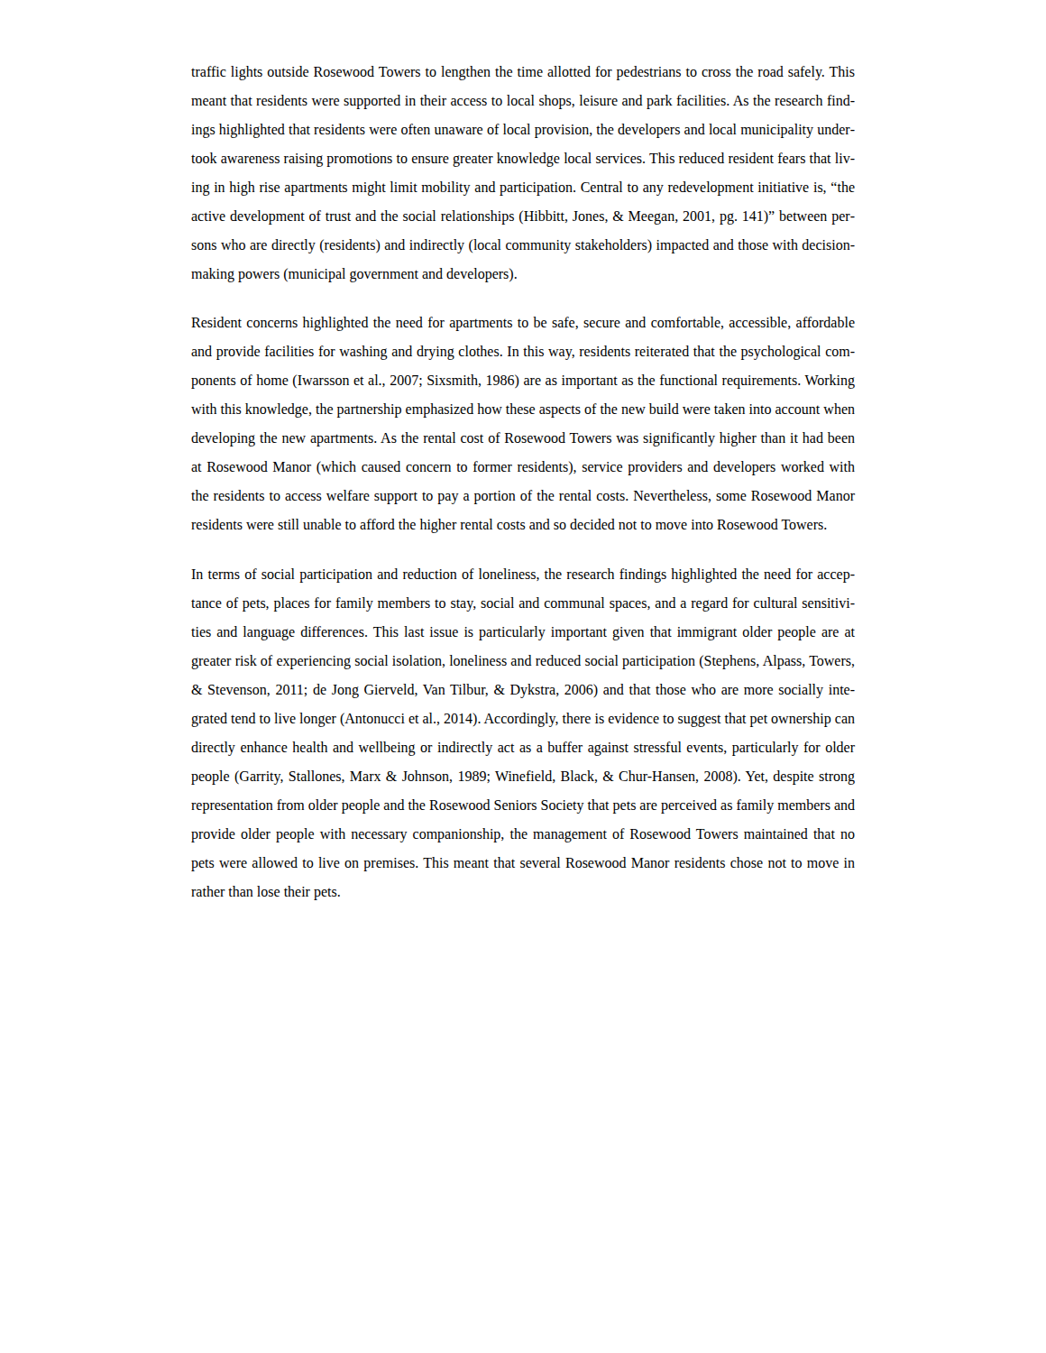traffic lights outside Rosewood Towers to lengthen the time allotted for pedestrians to cross the road safely. This meant that residents were supported in their access to local shops, leisure and park facilities. As the research findings highlighted that residents were often unaware of local provision, the developers and local municipality undertook awareness raising promotions to ensure greater knowledge local services. This reduced resident fears that living in high rise apartments might limit mobility and participation. Central to any redevelopment initiative is, “the active development of trust and the social relationships (Hibbitt, Jones, & Meegan, 2001, pg. 141)” between persons who are directly (residents) and indirectly (local community stakeholders) impacted and those with decision-making powers (municipal government and developers).
Resident concerns highlighted the need for apartments to be safe, secure and comfortable, accessible, affordable and provide facilities for washing and drying clothes. In this way, residents reiterated that the psychological components of home (Iwarsson et al., 2007; Sixsmith, 1986) are as important as the functional requirements. Working with this knowledge, the partnership emphasized how these aspects of the new build were taken into account when developing the new apartments. As the rental cost of Rosewood Towers was significantly higher than it had been at Rosewood Manor (which caused concern to former residents), service providers and developers worked with the residents to access welfare support to pay a portion of the rental costs. Nevertheless, some Rosewood Manor residents were still unable to afford the higher rental costs and so decided not to move into Rosewood Towers.
In terms of social participation and reduction of loneliness, the research findings highlighted the need for acceptance of pets, places for family members to stay, social and communal spaces, and a regard for cultural sensitivities and language differences. This last issue is particularly important given that immigrant older people are at greater risk of experiencing social isolation, loneliness and reduced social participation (Stephens, Alpass, Towers, & Stevenson, 2011; de Jong Gierveld, Van Tilbur, & Dykstra, 2006) and that those who are more socially integrated tend to live longer (Antonucci et al., 2014). Accordingly, there is evidence to suggest that pet ownership can directly enhance health and wellbeing or indirectly act as a buffer against stressful events, particularly for older people (Garrity, Stallones, Marx & Johnson, 1989; Winefield, Black, & Chur-Hansen, 2008). Yet, despite strong representation from older people and the Rosewood Seniors Society that pets are perceived as family members and provide older people with necessary companionship, the management of Rosewood Towers maintained that no pets were allowed to live on premises. This meant that several Rosewood Manor residents chose not to move in rather than lose their pets.